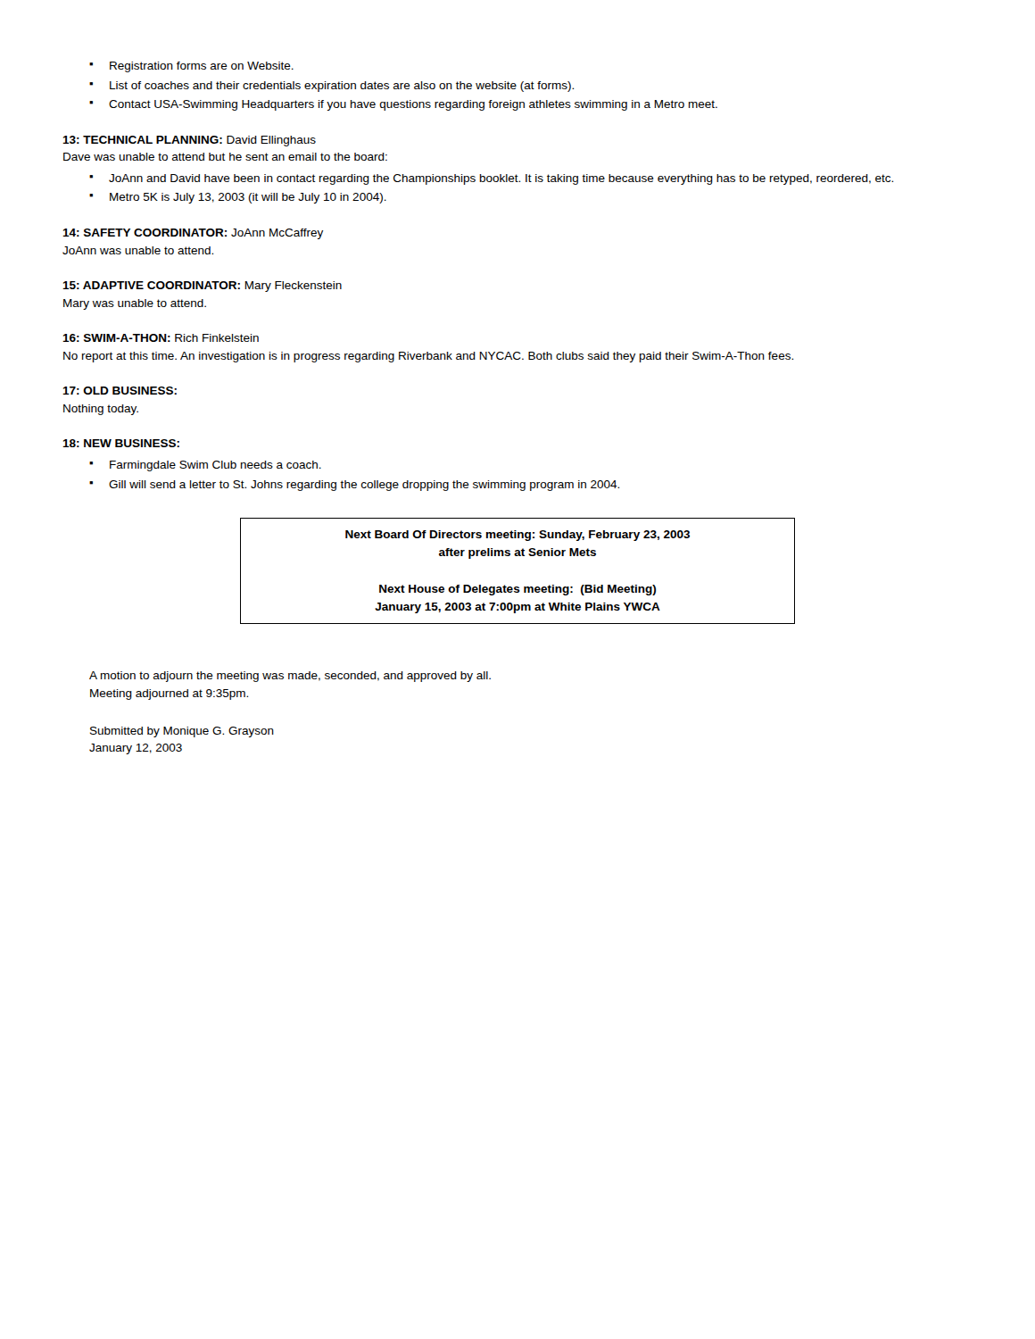Registration forms are on Website.
List of coaches and their credentials expiration dates are also on the website (at forms).
Contact USA-Swimming Headquarters if you have questions regarding foreign athletes swimming in a Metro meet.
13: TECHNICAL PLANNING: David Ellinghaus
Dave was unable to attend but he sent an email to the board:
JoAnn and David have been in contact regarding the Championships booklet. It is taking time because everything has to be retyped, reordered, etc.
Metro 5K is July 13, 2003 (it will be July 10 in 2004).
14: SAFETY COORDINATOR: JoAnn McCaffrey
JoAnn was unable to attend.
15: ADAPTIVE COORDINATOR: Mary Fleckenstein
Mary was unable to attend.
16: SWIM-A-THON: Rich Finkelstein
No report at this time. An investigation is in progress regarding Riverbank and NYCAC. Both clubs said they paid their Swim-A-Thon fees.
17: OLD BUSINESS:
Nothing today.
18: NEW BUSINESS:
Farmingdale Swim Club needs a coach.
Gill will send a letter to St. Johns regarding the college dropping the swimming program in 2004.
Next Board Of Directors meeting: Sunday, February 23, 2003
after prelims at Senior Mets
Next House of Delegates meeting: (Bid Meeting)
January 15, 2003 at 7:00pm at White Plains YWCA
A motion to adjourn the meeting was made, seconded, and approved by all.
Meeting adjourned at 9:35pm.
Submitted by Monique G. Grayson
January 12, 2003